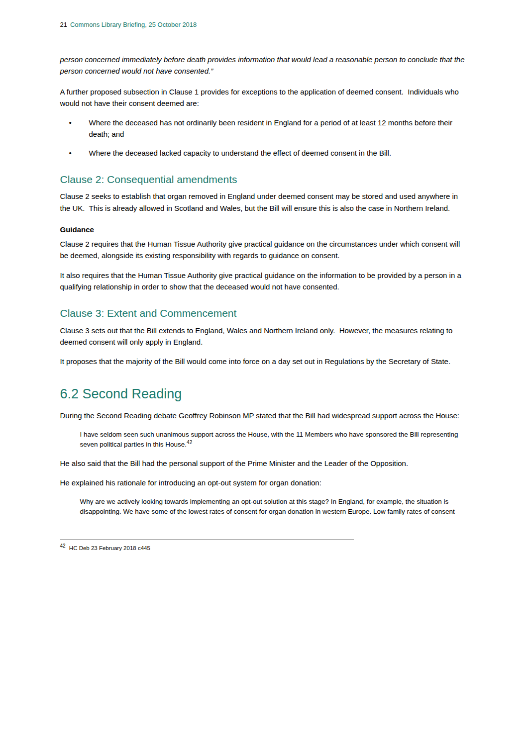21 Commons Library Briefing, 25 October 2018
person concerned immediately before death provides information that would lead a reasonable person to conclude that the person concerned would not have consented.”
A further proposed subsection in Clause 1 provides for exceptions to the application of deemed consent. Individuals who would not have their consent deemed are:
Where the deceased has not ordinarily been resident in England for a period of at least 12 months before their death; and
Where the deceased lacked capacity to understand the effect of deemed consent in the Bill.
Clause 2: Consequential amendments
Clause 2 seeks to establish that organ removed in England under deemed consent may be stored and used anywhere in the UK. This is already allowed in Scotland and Wales, but the Bill will ensure this is also the case in Northern Ireland.
Guidance
Clause 2 requires that the Human Tissue Authority give practical guidance on the circumstances under which consent will be deemed, alongside its existing responsibility with regards to guidance on consent.
It also requires that the Human Tissue Authority give practical guidance on the information to be provided by a person in a qualifying relationship in order to show that the deceased would not have consented.
Clause 3: Extent and Commencement
Clause 3 sets out that the Bill extends to England, Wales and Northern Ireland only. However, the measures relating to deemed consent will only apply in England.
It proposes that the majority of the Bill would come into force on a day set out in Regulations by the Secretary of State.
6.2 Second Reading
During the Second Reading debate Geoffrey Robinson MP stated that the Bill had widespread support across the House:
I have seldom seen such unanimous support across the House, with the 11 Members who have sponsored the Bill representing seven political parties in this House.42
He also said that the Bill had the personal support of the Prime Minister and the Leader of the Opposition.
He explained his rationale for introducing an opt-out system for organ donation:
Why are we actively looking towards implementing an opt-out solution at this stage? In England, for example, the situation is disappointing. We have some of the lowest rates of consent for organ donation in western Europe. Low family rates of consent
42 HC Deb 23 February 2018 c445